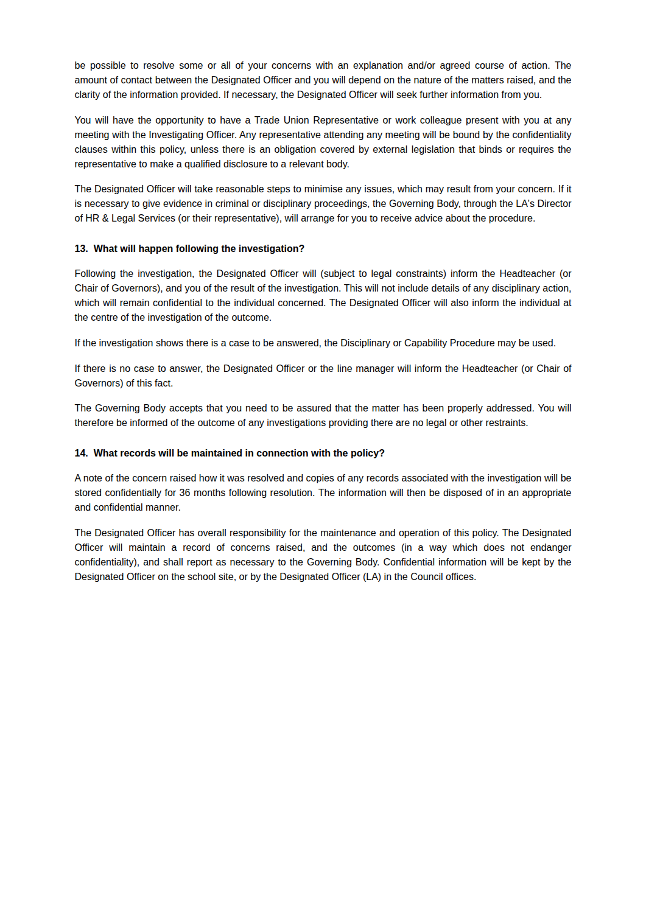be possible to resolve some or all of your concerns with an explanation and/or agreed course of action. The amount of contact between the Designated Officer and you will depend on the nature of the matters raised, and the clarity of the information provided. If necessary, the Designated Officer will seek further information from you.
You will have the opportunity to have a Trade Union Representative or work colleague present with you at any meeting with the Investigating Officer. Any representative attending any meeting will be bound by the confidentiality clauses within this policy, unless there is an obligation covered by external legislation that binds or requires the representative to make a qualified disclosure to a relevant body.
The Designated Officer will take reasonable steps to minimise any issues, which may result from your concern. If it is necessary to give evidence in criminal or disciplinary proceedings, the Governing Body, through the LA's Director of HR & Legal Services (or their representative), will arrange for you to receive advice about the procedure.
13. What will happen following the investigation?
Following the investigation, the Designated Officer will (subject to legal constraints) inform the Headteacher (or Chair of Governors), and you of the result of the investigation. This will not include details of any disciplinary action, which will remain confidential to the individual concerned. The Designated Officer will also inform the individual at the centre of the investigation of the outcome.
If the investigation shows there is a case to be answered, the Disciplinary or Capability Procedure may be used.
If there is no case to answer, the Designated Officer or the line manager will inform the Headteacher (or Chair of Governors) of this fact.
The Governing Body accepts that you need to be assured that the matter has been properly addressed. You will therefore be informed of the outcome of any investigations providing there are no legal or other restraints.
14. What records will be maintained in connection with the policy?
A note of the concern raised how it was resolved and copies of any records associated with the investigation will be stored confidentially for 36 months following resolution. The information will then be disposed of in an appropriate and confidential manner.
The Designated Officer has overall responsibility for the maintenance and operation of this policy. The Designated Officer will maintain a record of concerns raised, and the outcomes (in a way which does not endanger confidentiality), and shall report as necessary to the Governing Body. Confidential information will be kept by the Designated Officer on the school site, or by the Designated Officer (LA) in the Council offices.